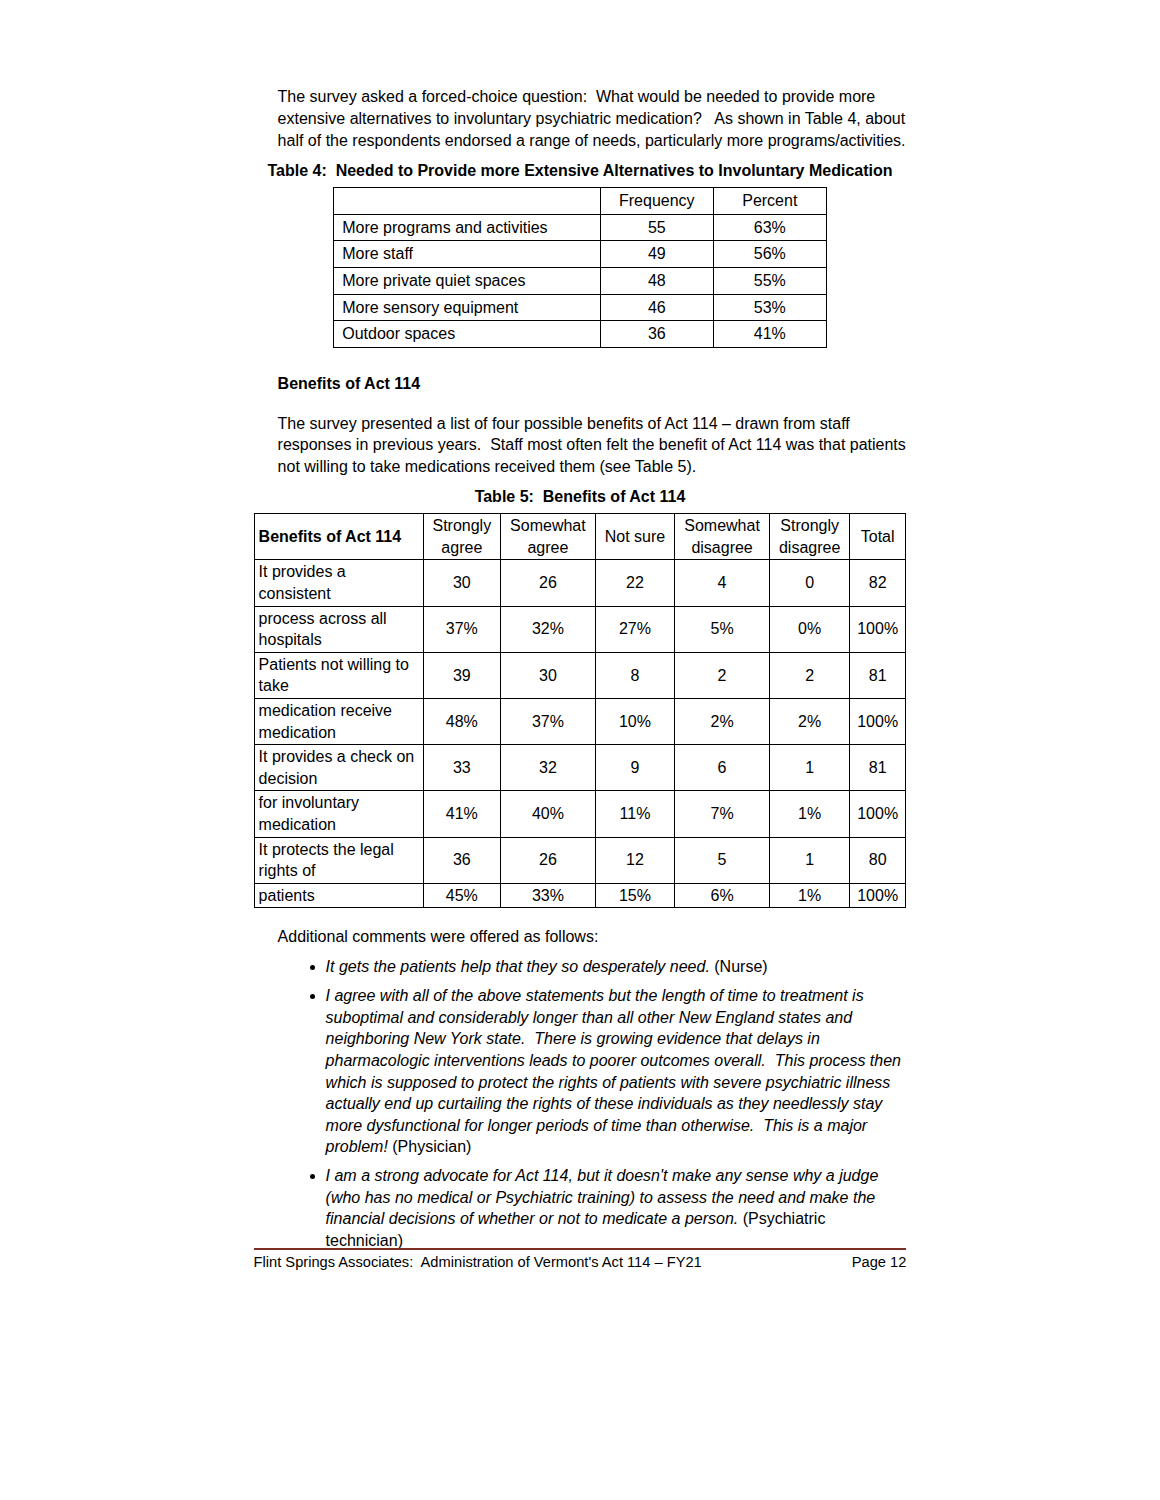The survey asked a forced-choice question: What would be needed to provide more extensive alternatives to involuntary psychiatric medication? As shown in Table 4, about half of the respondents endorsed a range of needs, particularly more programs/activities.
Table 4: Needed to Provide more Extensive Alternatives to Involuntary Medication
| | Frequency | Percent |
| More programs and activities | 55 | 63% |
| More staff | 49 | 56% |
| More private quiet spaces | 48 | 55% |
| More sensory equipment | 46 | 53% |
| Outdoor spaces | 36 | 41% |
Benefits of Act 114
The survey presented a list of four possible benefits of Act 114 – drawn from staff responses in previous years. Staff most often felt the benefit of Act 114 was that patients not willing to take medications received them (see Table 5).
Table 5: Benefits of Act 114
| Benefits of Act 114 | Strongly agree | Somewhat agree | Not sure | Somewhat disagree | Strongly disagree | Total |
| --- | --- | --- | --- | --- | --- | --- |
| It provides a consistent | 30 | 26 | 22 | 4 | 0 | 82 |
| process across all hospitals | 37% | 32% | 27% | 5% | 0% | 100% |
| Patients not willing to take | 39 | 30 | 8 | 2 | 2 | 81 |
| medication receive medication | 48% | 37% | 10% | 2% | 2% | 100% |
| It provides a check on decision | 33 | 32 | 9 | 6 | 1 | 81 |
| for involuntary medication | 41% | 40% | 11% | 7% | 1% | 100% |
| It protects the legal rights of | 36 | 26 | 12 | 5 | 1 | 80 |
| patients | 45% | 33% | 15% | 6% | 1% | 100% |
Additional comments were offered as follows:
It gets the patients help that they so desperately need. (Nurse)
I agree with all of the above statements but the length of time to treatment is suboptimal and considerably longer than all other New England states and neighboring New York state. There is growing evidence that delays in pharmacologic interventions leads to poorer outcomes overall. This process then which is supposed to protect the rights of patients with severe psychiatric illness actually end up curtailing the rights of these individuals as they needlessly stay more dysfunctional for longer periods of time than otherwise. This is a major problem! (Physician)
I am a strong advocate for Act 114, but it doesn't make any sense why a judge (who has no medical or Psychiatric training) to assess the need and make the financial decisions of whether or not to medicate a person. (Psychiatric technician)
Flint Springs Associates: Administration of Vermont's Act 114 – FY21
Page 12